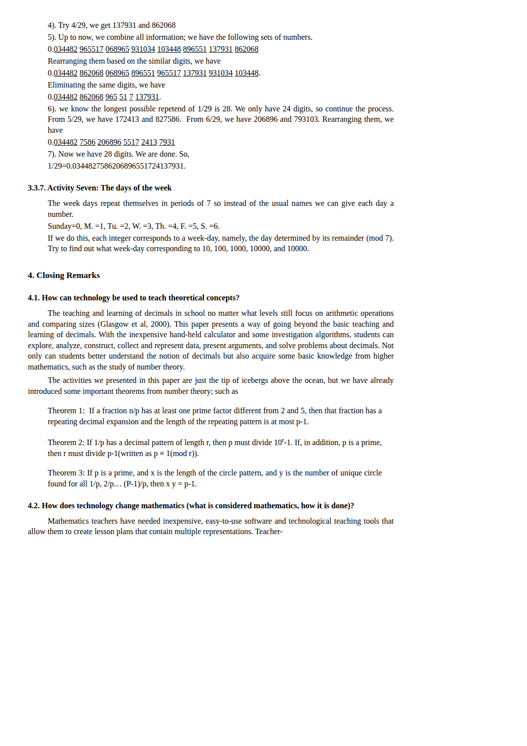4). Try 4/29, we get 137931 and 862068
5). Up to now, we combine all information; we have the following sets of numbers.
0.034482 965517 068965 931034 103448 896551 137931 862068
Rearranging them based on the similar digits, we have
0.034482 862068 068965 896551 965517 137931 931034 103448.
Eliminating the same digits, we have
0.034482 862068 965 51 7 137931.
6). we know the longest possible repetend of 1/29 is 28. We only have 24 digits, so continue the process. From 5/29, we have 172413 and 827586. From 6/29, we have 206896 and 793103. Rearranging them, we have
0.034482 7586 206896 5517 2413 7931
7). Now we have 28 digits. We are done. So,
1/29=0.0344827586206896551724137931.
3.3.7. Activity Seven: The days of the week
The week days repeat themselves in periods of 7 so instead of the usual names we can give each day a number.
Sunday=0, M. =1, Tu. =2, W. =3, Th. =4, F. =5, S. =6.
If we do this, each integer corresponds to a week-day, namely, the day determined by its remainder (mod 7). Try to find out what week-day corresponding to 10, 100, 1000, 10000, and 10000.
4. Closing Remarks
4.1. How can technology be used to teach theoretical concepts?
The teaching and learning of decimals in school no matter what levels still focus on arithmetic operations and comparing sizes (Glasgow et al, 2000). This paper presents a way of going beyond the basic teaching and learning of decimals. With the inexpensive hand-held calculator and some investigation algorithms, students can explore, analyze, construct, collect and represent data, present arguments, and solve problems about decimals. Not only can students better understand the notion of decimals but also acquire some basic knowledge from higher mathematics, such as the study of number theory.
The activities we presented in this paper are just the tip of icebergs above the ocean, but we have already introduced some important theorems from number theory; such as
Theorem 1: If a fraction n/p has at least one prime factor different from 2 and 5, then that fraction has a repeating decimal expansion and the length of the repeating pattern is at most p-1.
Theorem 2: If 1/p has a decimal pattern of length r, then p must divide 10r-1. If, in addition, p is a prime, then r must divide p-1(written as p ≡ 1(mod r)).
Theorem 3: If p is a prime, and x is the length of the circle pattern, and y is the number of unique circle found for all 1/p, 2/p… (P-1)/p, then x y = p-1.
4.2. How does technology change mathematics (what is considered mathematics, how it is done)?
Mathematics teachers have needed inexpensive, easy-to-use software and technological teaching tools that allow them to create lesson plans that contain multiple representations. Teacher-